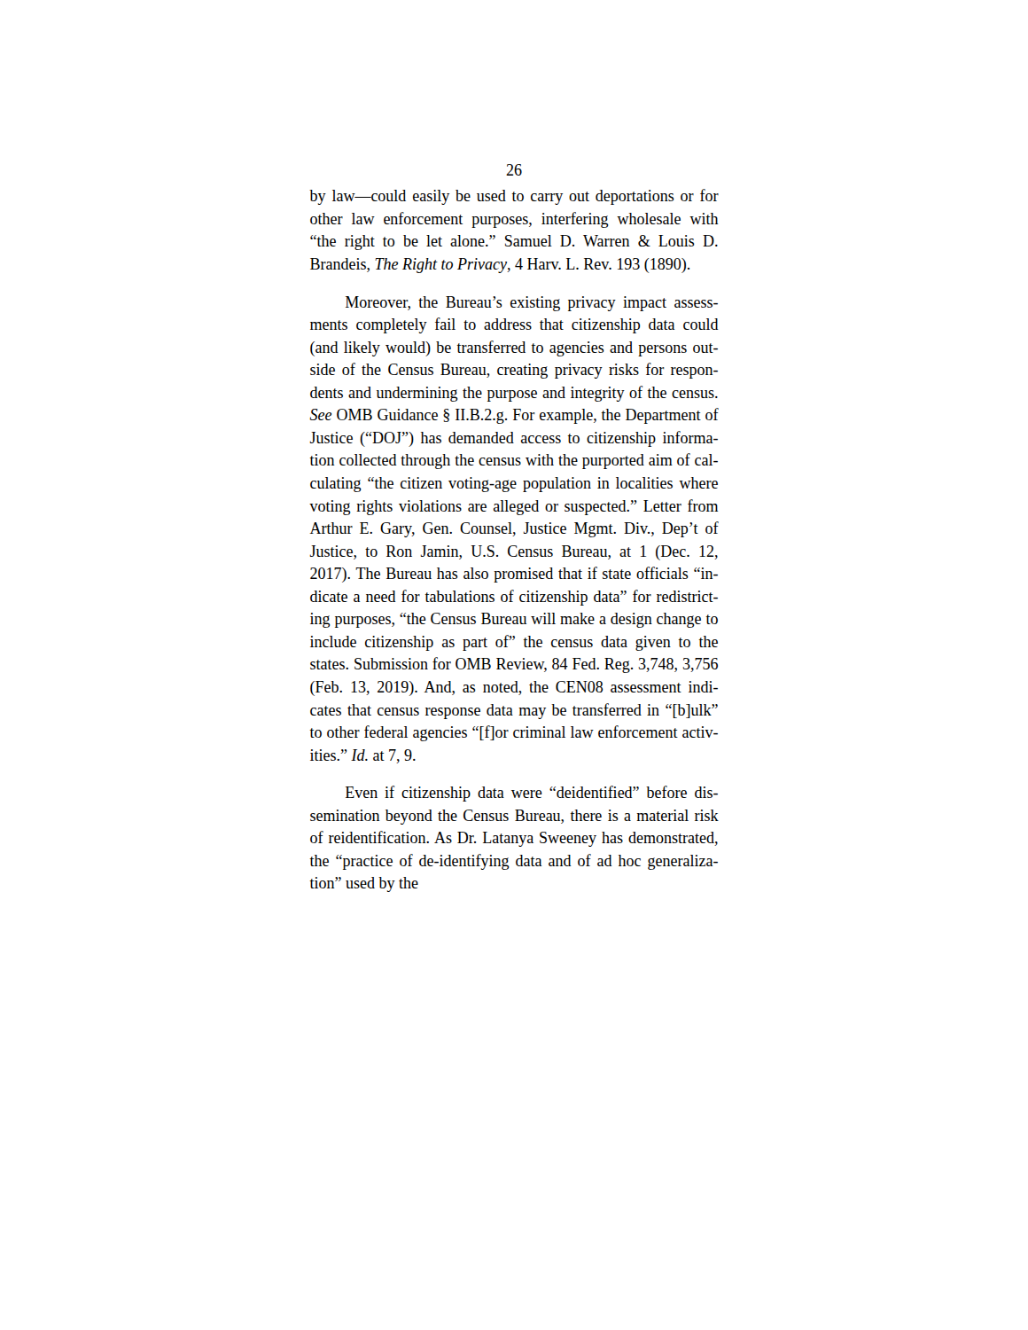26
by law—could easily be used to carry out deportations or for other law enforcement purposes, interfering wholesale with “the right to be let alone.” Samuel D. Warren & Louis D. Brandeis, The Right to Privacy, 4 Harv. L. Rev. 193 (1890).
Moreover, the Bureau’s existing privacy impact assessments completely fail to address that citizenship data could (and likely would) be transferred to agencies and persons outside of the Census Bureau, creating privacy risks for respondents and undermining the purpose and integrity of the census. See OMB Guidance § II.B.2.g. For example, the Department of Justice (“DOJ”) has demanded access to citizenship information collected through the census with the purported aim of calculating “the citizen voting-age population in localities where voting rights violations are alleged or suspected.” Letter from Arthur E. Gary, Gen. Counsel, Justice Mgmt. Div., Dep’t of Justice, to Ron Jamin, U.S. Census Bureau, at 1 (Dec. 12, 2017). The Bureau has also promised that if state officials “indicate a need for tabulations of citizenship data” for redistricting purposes, “the Census Bureau will make a design change to include citizenship as part of” the census data given to the states. Submission for OMB Review, 84 Fed. Reg. 3,748, 3,756 (Feb. 13, 2019). And, as noted, the CEN08 assessment indicates that census response data may be transferred in “[b]ulk” to other federal agencies “[f]or criminal law enforcement activities.” Id. at 7, 9.
Even if citizenship data were “deidentified” before dissemination beyond the Census Bureau, there is a material risk of reidentification. As Dr. Latanya Sweeney has demonstrated, the “practice of de-identifying data and of ad hoc generalization” used by the